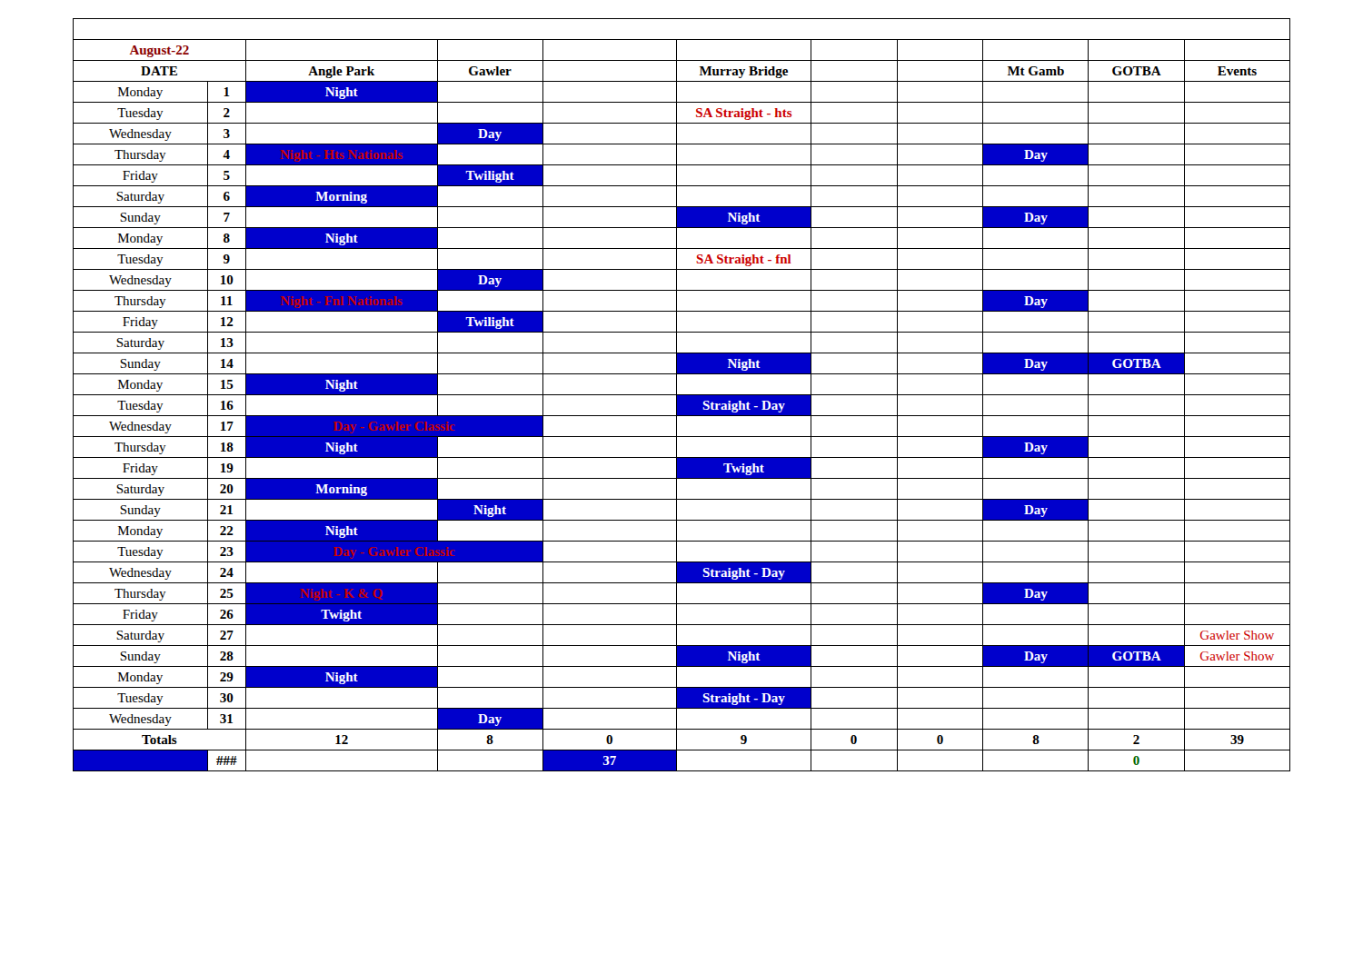| August-22 | | | | | | | | | |
| DATE | Angle Park | Gawler | | Murray Bridge | | | Mt Gamb | GOTBA | Events |
| Monday | 1 | Night | | | | | | | | |
| Tuesday | 2 | | | | SA Straight - hts | | | | | |
| Wednesday | 3 | | Day | | | | | | | |
| Thursday | 4 | Night - Hts Nationals | | | | | | Day | | |
| Friday | 5 | | Twilight | | | | | | | |
| Saturday | 6 | Morning | | | | | | | | |
| Sunday | 7 | | | | Night | | | Day | | |
| Monday | 8 | Night | | | | | | | | |
| Tuesday | 9 | | | | SA Straight - fnl | | | | | |
| Wednesday | 10 | | Day | | | | | | | |
| Thursday | 11 | Night - Fnl Nationals | | | | | | Day | | |
| Friday | 12 | | Twilight | | | | | | | |
| Saturday | 13 | | | | | | | | | |
| Sunday | 14 | | | | Night | | | Day | GOTBA | |
| Monday | 15 | Night | | | | | | | | |
| Tuesday | 16 | | | | Straight - Day | | | | | |
| Wednesday | 17 | Day - Gawler Classic | | | | | | | |
| Thursday | 18 | Night | | | | | | Day | | |
| Friday | 19 | | | | Twight | | | | | |
| Saturday | 20 | Morning | | | | | | | | |
| Sunday | 21 | | Night | | | | | Day | | |
| Monday | 22 | Night | | | | | | | | |
| Tuesday | 23 | Day - Gawler Classic | | | | | | | |
| Wednesday | 24 | | | | Straight - Day | | | | | |
| Thursday | 25 | Night - K & Q | | | | | | Day | | |
| Friday | 26 | Twight | | | | | | | | |
| Saturday | 27 | | | | | | | | | Gawler Show |
| Sunday | 28 | | | | Night | | | Day | GOTBA | Gawler Show |
| Monday | 29 | Night | | | | | | | | |
| Tuesday | 30 | | | | Straight - Day | | | | | |
| Wednesday | 31 | | Day | | | | | | | |
| Totals | 12 | 8 | 0 | 9 | 0 | 0 | 8 | 2 | 39 |
| | ### | | | 37 | | | | | 0 | |